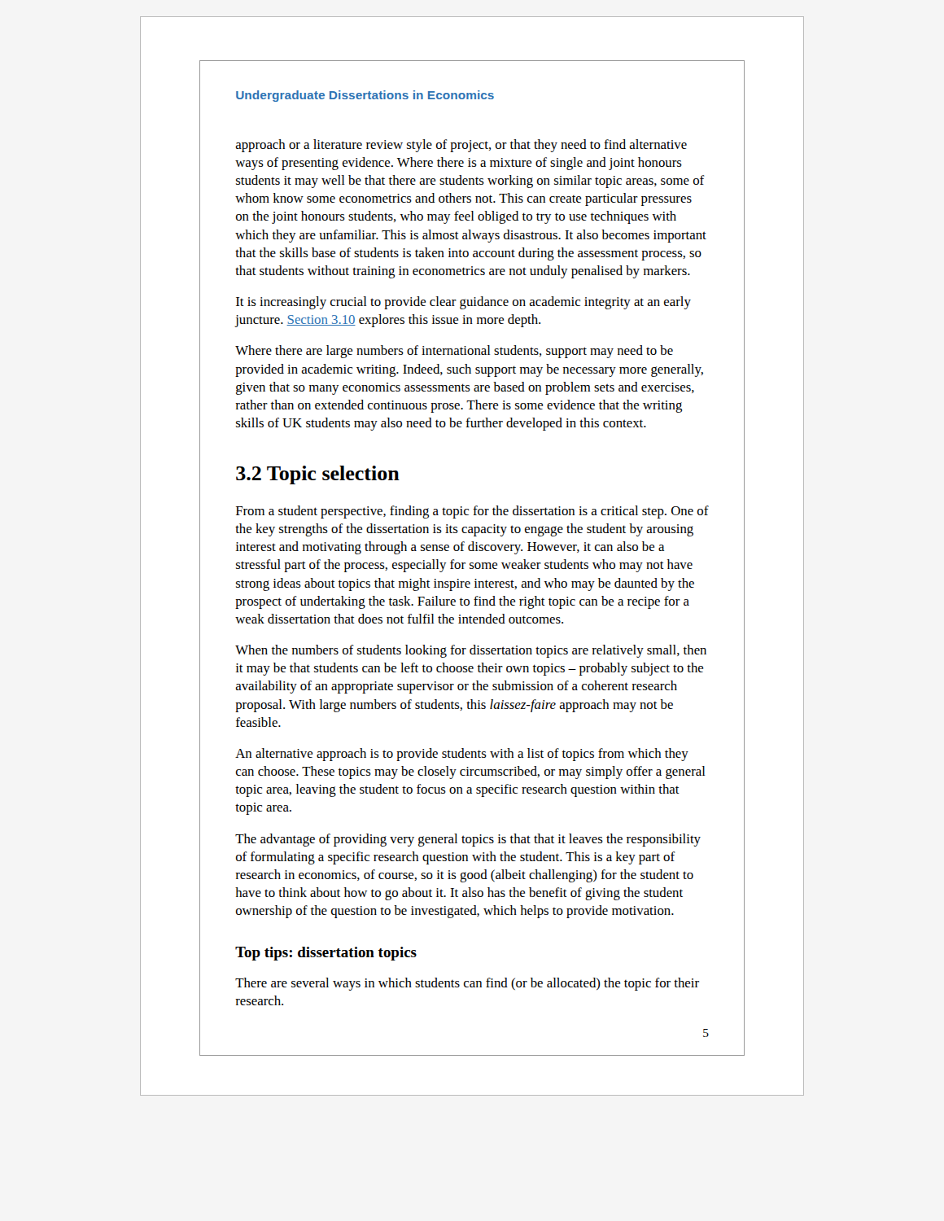Undergraduate Dissertations in Economics
approach or a literature review style of project, or that they need to find alternative ways of presenting evidence. Where there is a mixture of single and joint honours students it may well be that there are students working on similar topic areas, some of whom know some econometrics and others not. This can create particular pressures on the joint honours students, who may feel obliged to try to use techniques with which they are unfamiliar. This is almost always disastrous. It also becomes important that the skills base of students is taken into account during the assessment process, so that students without training in econometrics are not unduly penalised by markers.
It is increasingly crucial to provide clear guidance on academic integrity at an early juncture. Section 3.10 explores this issue in more depth.
Where there are large numbers of international students, support may need to be provided in academic writing. Indeed, such support may be necessary more generally, given that so many economics assessments are based on problem sets and exercises, rather than on extended continuous prose. There is some evidence that the writing skills of UK students may also need to be further developed in this context.
3.2 Topic selection
From a student perspective, finding a topic for the dissertation is a critical step. One of the key strengths of the dissertation is its capacity to engage the student by arousing interest and motivating through a sense of discovery. However, it can also be a stressful part of the process, especially for some weaker students who may not have strong ideas about topics that might inspire interest, and who may be daunted by the prospect of undertaking the task. Failure to find the right topic can be a recipe for a weak dissertation that does not fulfil the intended outcomes.
When the numbers of students looking for dissertation topics are relatively small, then it may be that students can be left to choose their own topics – probably subject to the availability of an appropriate supervisor or the submission of a coherent research proposal. With large numbers of students, this laissez-faire approach may not be feasible.
An alternative approach is to provide students with a list of topics from which they can choose. These topics may be closely circumscribed, or may simply offer a general topic area, leaving the student to focus on a specific research question within that topic area.
The advantage of providing very general topics is that that it leaves the responsibility of formulating a specific research question with the student. This is a key part of research in economics, of course, so it is good (albeit challenging) for the student to have to think about how to go about it. It also has the benefit of giving the student ownership of the question to be investigated, which helps to provide motivation.
Top tips: dissertation topics
There are several ways in which students can find (or be allocated) the topic for their research.
5